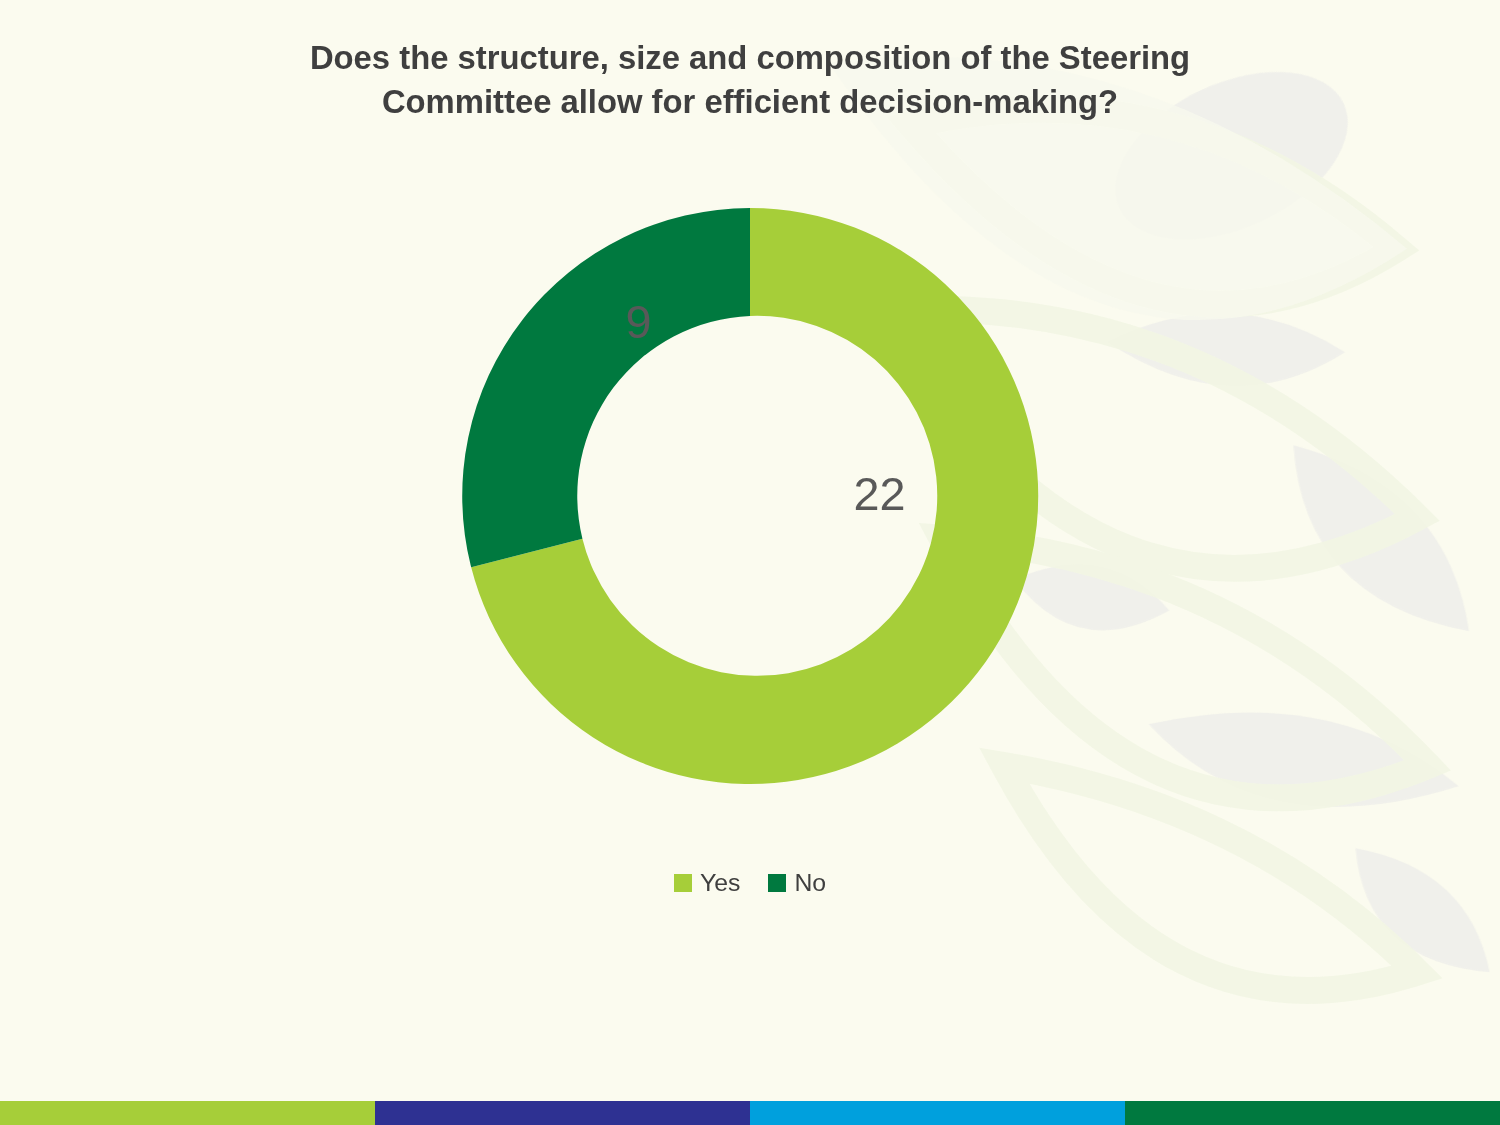Does the structure, size and composition of the Steering Committee allow for efficient decision-making?
22 9
Yes No